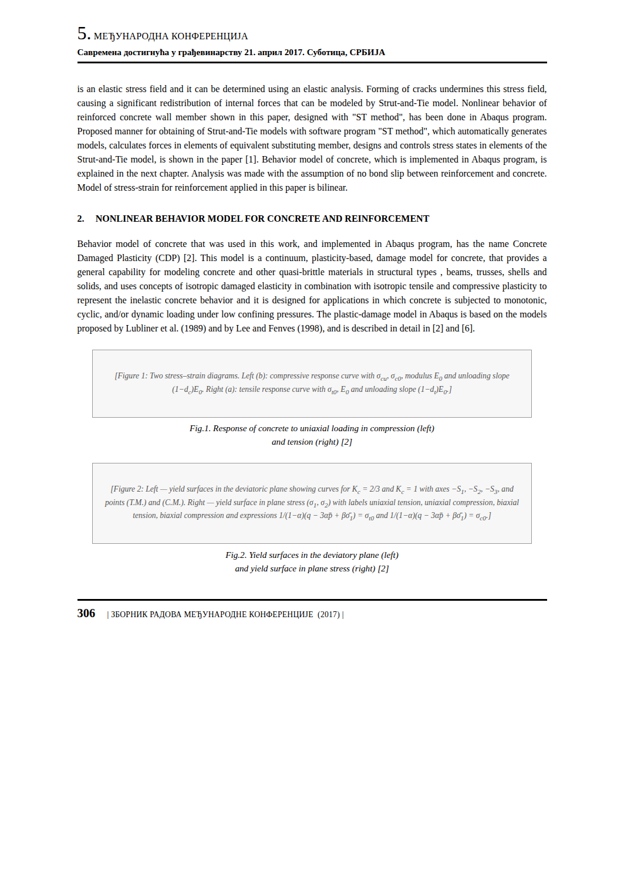5. МЕЂУНАРОДНА КОНФЕРЕНЦИЈА
Савремена достигнућа у грађевинарству 21. април 2017. Суботица, СРБИЈА
is an elastic stress field and it can be determined using an elastic analysis. Forming of cracks undermines this stress field, causing a significant redistribution of internal forces that can be modeled by Strut-and-Tie model. Nonlinear behavior of reinforced concrete wall member shown in this paper, designed with "ST method", has been done in Abaqus program. Proposed manner for obtaining of Strut-and-Tie models with software program "ST method", which automatically generates models, calculates forces in elements of equivalent substituting member, designs and controls stress states in elements of the Strut-and-Tie model, is shown in the paper [1]. Behavior model of concrete, which is implemented in Abaqus program, is explained in the next chapter. Analysis was made with the assumption of no bond slip between reinforcement and concrete. Model of stress-strain for reinforcement applied in this paper is bilinear.
2. NONLINEAR BEHAVIOR MODEL FOR CONCRETE AND REINFORCEMENT
Behavior model of concrete that was used in this work, and implemented in Abaqus program, has the name Concrete Damaged Plasticity (CDP) [2]. This model is a continuum, plasticity-based, damage model for concrete, that provides a general capability for modeling concrete and other quasi-brittle materials in structural types , beams, trusses, shells and solids, and uses concepts of isotropic damaged elasticity in combination with isotropic tensile and compressive plasticity to represent the inelastic concrete behavior and it is designed for applications in which concrete is subjected to monotonic, cyclic, and/or dynamic loading under low confining pressures. The plastic-damage model in Abaqus is based on the models proposed by Lubliner et al. (1989) and by Lee and Fenves (1998), and is described in detail in [2] and [6].
[Figure 1: Two stress–strain diagrams. Left (b): compressive response curve with σcu, σc0, modulus E0 and unloading slope (1−dc)E0. Right (a): tensile response curve with σt0, E0 and unloading slope (1−dt)E0.]
Fig.1. Response of concrete to uniaxial loading in compression (left)
and tension (right) [2]
[Figure 2: Left — yield surfaces in the deviatoric plane showing curves for Kc = 2/3 and Kc = 1 with axes −S1, −S2, −S3, and points (T.M.) and (C.M.). Right — yield surface in plane stress (σ1, σ2) with labels uniaxial tension, uniaxial compression, biaxial tension, biaxial compression and expressions 1/(1−α)(q − 3αp̄ + βσ̄1) = σt0 and 1/(1−α)(q − 3αp̄ + βσ̄1) = σc0.]
Fig.2. Yield surfaces in the deviatory plane (left)
and yield surface in plane stress (right) [2]
306 | ЗБОРНИК РАДОВА МЕЂУНАРОДНЕ КОНФЕРЕНЦИЈЕ (2017) |